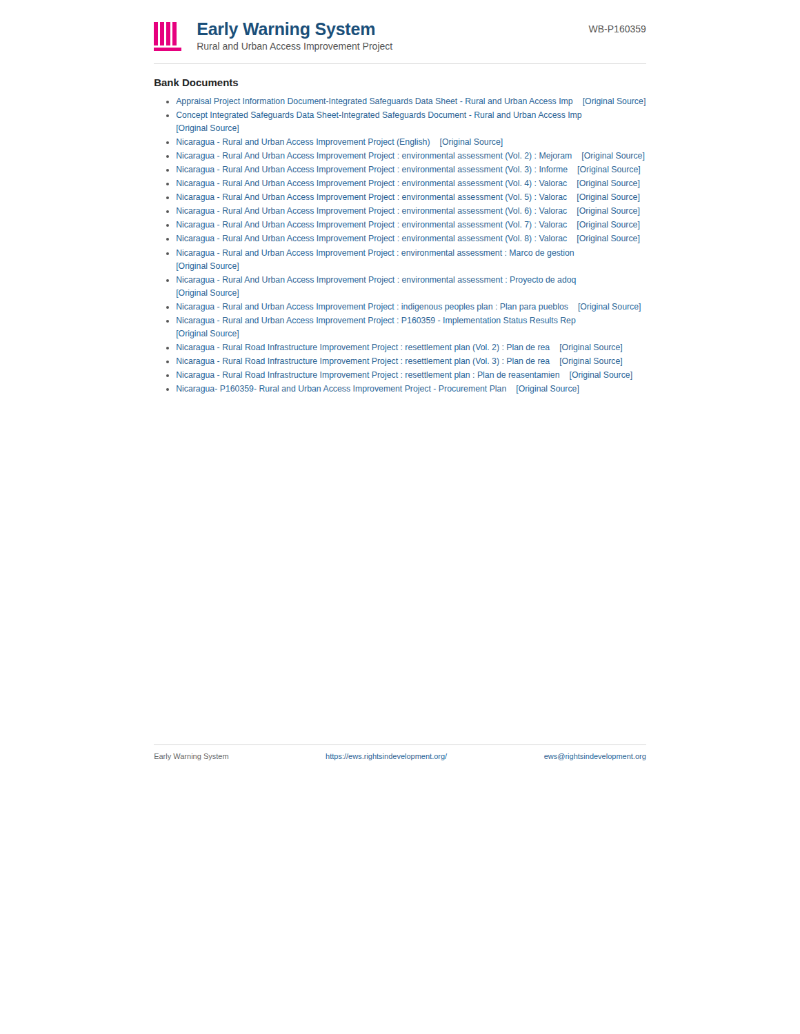Early Warning System
Rural and Urban Access Improvement Project
WB-P160359
Bank Documents
Appraisal Project Information Document-Integrated Safeguards Data Sheet - Rural and Urban Access Imp [Original Source]
Concept Integrated Safeguards Data Sheet-Integrated Safeguards Document - Rural and Urban Access Imp [Original Source]
Nicaragua - Rural and Urban Access Improvement Project (English) [Original Source]
Nicaragua - Rural And Urban Access Improvement Project : environmental assessment (Vol. 2) : Mejoram [Original Source]
Nicaragua - Rural And Urban Access Improvement Project : environmental assessment (Vol. 3) : Informe [Original Source]
Nicaragua - Rural And Urban Access Improvement Project : environmental assessment (Vol. 4) : Valorac [Original Source]
Nicaragua - Rural And Urban Access Improvement Project : environmental assessment (Vol. 5) : Valorac [Original Source]
Nicaragua - Rural And Urban Access Improvement Project : environmental assessment (Vol. 6) : Valorac [Original Source]
Nicaragua - Rural And Urban Access Improvement Project : environmental assessment (Vol. 7) : Valorac [Original Source]
Nicaragua - Rural And Urban Access Improvement Project : environmental assessment (Vol. 8) : Valorac [Original Source]
Nicaragua - Rural and Urban Access Improvement Project : environmental assessment : Marco de gestion [Original Source]
Nicaragua - Rural And Urban Access Improvement Project : environmental assessment : Proyecto de adoq [Original Source]
Nicaragua - Rural and Urban Access Improvement Project : indigenous peoples plan : Plan para pueblos [Original Source]
Nicaragua - Rural and Urban Access Improvement Project : P160359 - Implementation Status Results Rep [Original Source]
Nicaragua - Rural Road Infrastructure Improvement Project : resettlement plan (Vol. 2) : Plan de rea [Original Source]
Nicaragua - Rural Road Infrastructure Improvement Project : resettlement plan (Vol. 3) : Plan de rea [Original Source]
Nicaragua - Rural Road Infrastructure Improvement Project : resettlement plan : Plan de reasentamien [Original Source]
Nicaragua- P160359- Rural and Urban Access Improvement Project - Procurement Plan [Original Source]
Early Warning System
https://ews.rightsindevelopment.org/
ews@rightsindevelopment.org